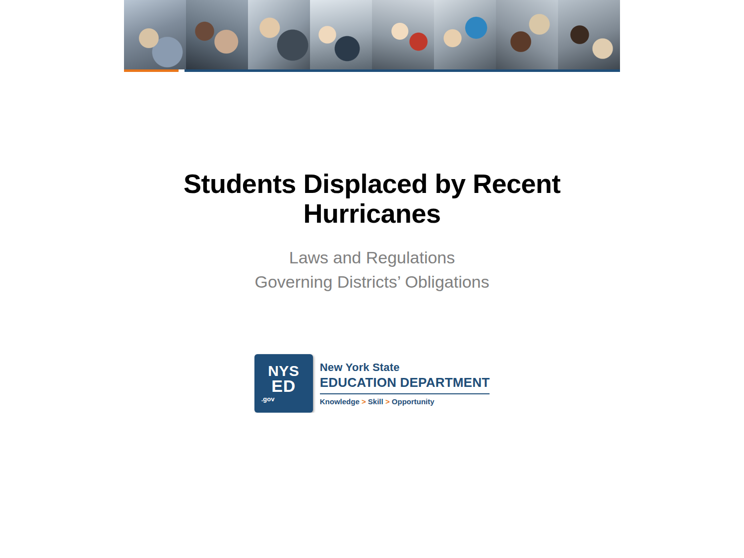Students Displaced by Recent Hurricanes
Laws and Regulations
Governing Districts’ Obligations
NYS
ED
.gov
New York State
EDUCATION DEPARTMENT
Knowledge > Skill > Opportunity